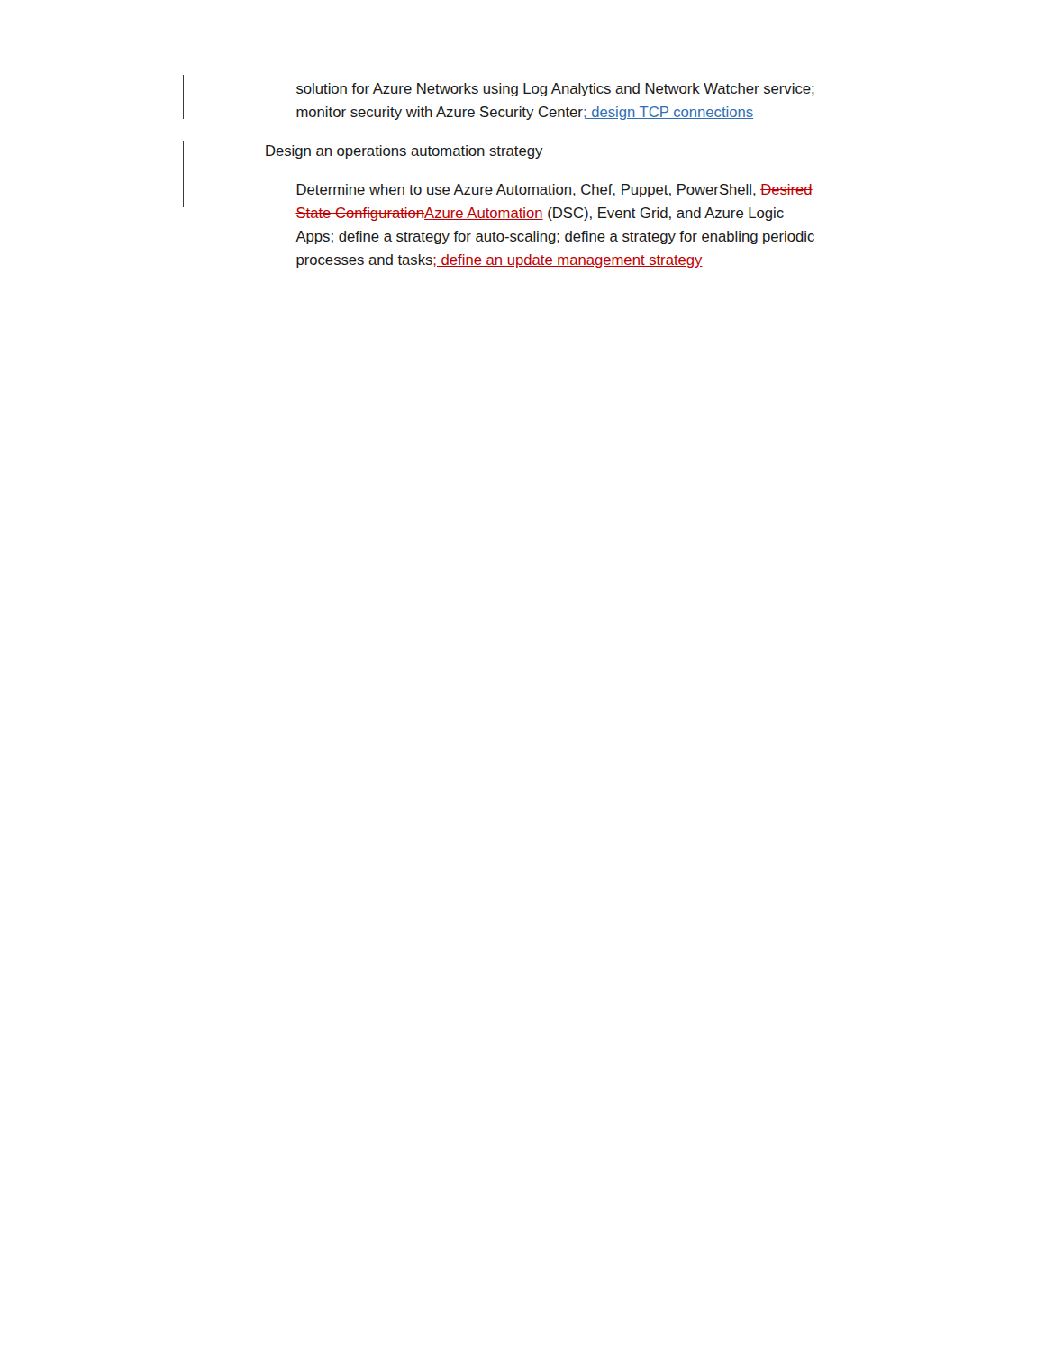solution for Azure Networks using Log Analytics and Network Watcher service; monitor security with Azure Security Center; design TCP connections
Design an operations automation strategy
Determine when to use Azure Automation, Chef, Puppet, PowerShell, Desired State ConfigurationAzure Automation (DSC), Event Grid, and Azure Logic Apps; define a strategy for auto-scaling; define a strategy for enabling periodic processes and tasks; define an update management strategy